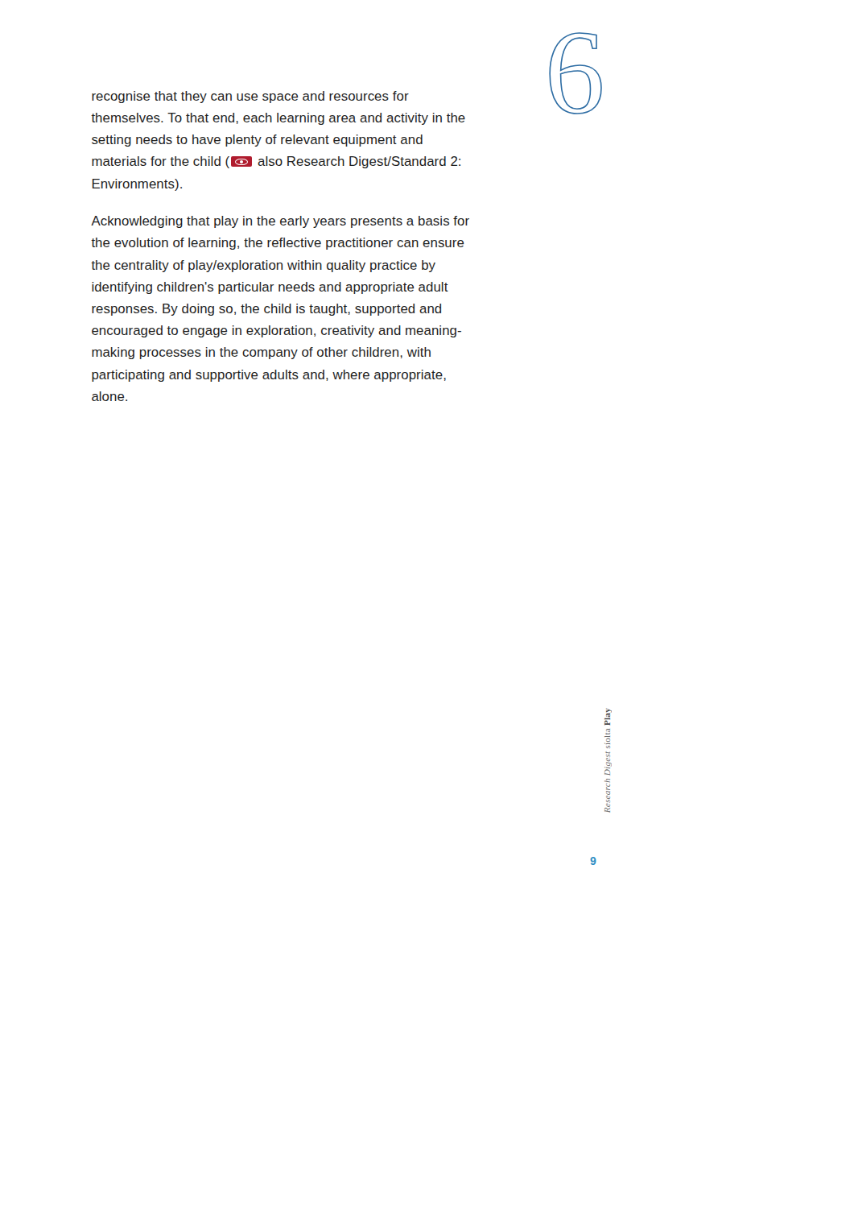6
recognise that they can use space and resources for themselves. To that end, each learning area and activity in the setting needs to have plenty of relevant equipment and materials for the child ( also Research Digest/Standard 2: Environments).
Acknowledging that play in the early years presents a basis for the evolution of learning, the reflective practitioner can ensure the centrality of play/exploration within quality practice by identifying children's particular needs and appropriate adult responses. By doing so, the child is taught, supported and encouraged to engage in exploration, creativity and meaning-making processes in the company of other children, with participating and supportive adults and, where appropriate, alone.
Research Digest síolta Play
9